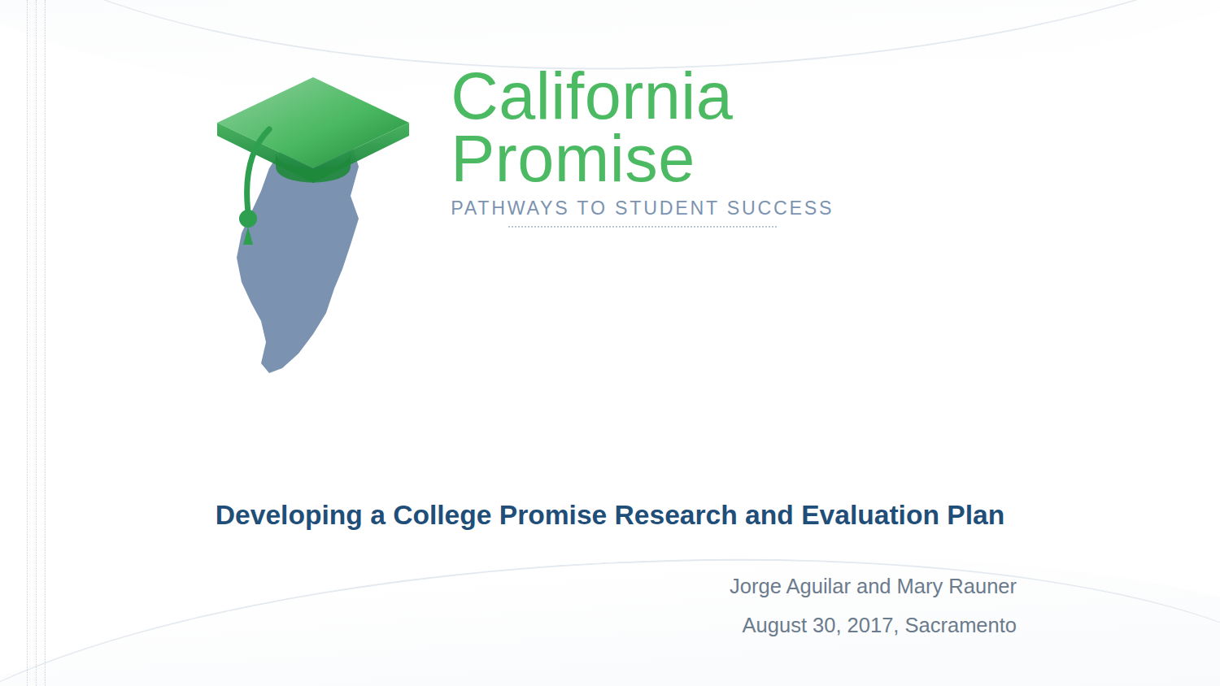California
Promise
Pathways to Student Success
Developing a College Promise Research and Evaluation Plan
Jorge Aguilar and Mary Rauner August 30, 2017, Sacramento